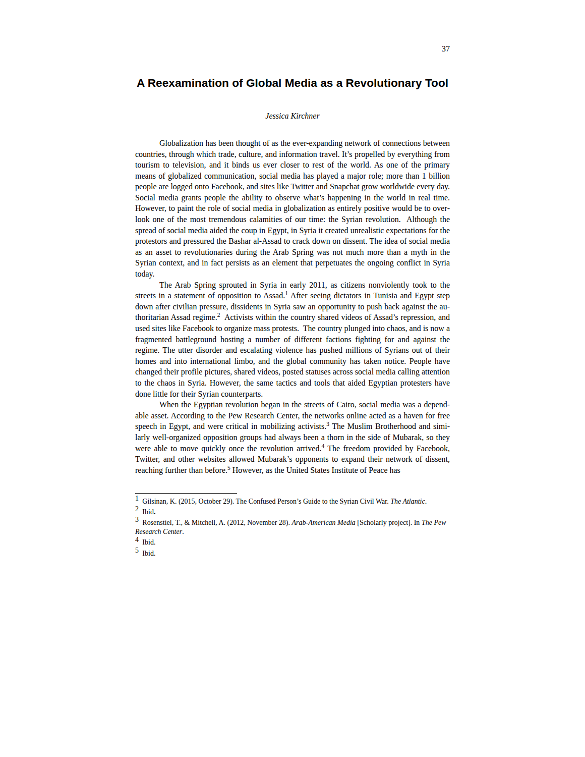37
A Reexamination of Global Media as a Revolutionary Tool
Jessica Kirchner
Globalization has been thought of as the ever-expanding network of connections between countries, through which trade, culture, and information travel. It’s propelled by everything from tourism to television, and it binds us ever closer to rest of the world. As one of the primary means of globalized communication, social media has played a major role; more than 1 billion people are logged onto Facebook, and sites like Twitter and Snapchat grow worldwide every day. Social media grants people the ability to observe what’s happening in the world in real time. However, to paint the role of social media in globalization as entirely positive would be to overlook one of the most tremendous calamities of our time: the Syrian revolution. Although the spread of social media aided the coup in Egypt, in Syria it created unrealistic expectations for the protestors and pressured the Bashar al-Assad to crack down on dissent. The idea of social media as an asset to revolutionaries during the Arab Spring was not much more than a myth in the Syrian context, and in fact persists as an element that perpetuates the ongoing conflict in Syria today.
The Arab Spring sprouted in Syria in early 2011, as citizens nonviolently took to the streets in a statement of opposition to Assad.1 After seeing dictators in Tunisia and Egypt step down after civilian pressure, dissidents in Syria saw an opportunity to push back against the authoritarian Assad regime.2 Activists within the country shared videos of Assad’s repression, and used sites like Facebook to organize mass protests. The country plunged into chaos, and is now a fragmented battleground hosting a number of different factions fighting for and against the regime. The utter disorder and escalating violence has pushed millions of Syrians out of their homes and into international limbo, and the global community has taken notice. People have changed their profile pictures, shared videos, posted statuses across social media calling attention to the chaos in Syria. However, the same tactics and tools that aided Egyptian protesters have done little for their Syrian counterparts.
When the Egyptian revolution began in the streets of Cairo, social media was a dependable asset. According to the Pew Research Center, the networks online acted as a haven for free speech in Egypt, and were critical in mobilizing activists.3 The Muslim Brotherhood and similarly well-organized opposition groups had always been a thorn in the side of Mubarak, so they were able to move quickly once the revolution arrived.4 The freedom provided by Facebook, Twitter, and other websites allowed Mubarak’s opponents to expand their network of dissent, reaching further than before.5 However, as the United States Institute of Peace has
1 Gilsinan, K. (2015, October 29). The Confused Person’s Guide to the Syrian Civil War. The Atlantic.
2 Ibid.
3 Rosenstiel, T., & Mitchell, A. (2012, November 28). Arab-American Media [Scholarly project]. In The Pew Research Center.
4 Ibid.
5 Ibid.